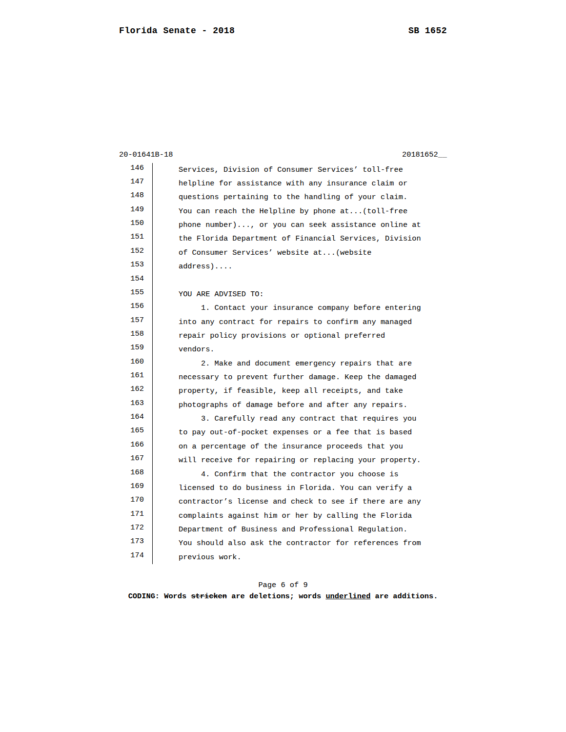Florida Senate - 2018 SB 1652
20-01641B-18 20181652__
| 146 | Services, Division of Consumer Services’ toll-free |
| 147 | helpline for assistance with any insurance claim or |
| 148 | questions pertaining to the handling of your claim. |
| 149 | You can reach the Helpline by phone at...(toll-free |
| 150 | phone number)..., or you can seek assistance online at |
| 151 | the Florida Department of Financial Services, Division |
| 152 | of Consumer Services’ website at...(website |
| 153 | address).... |
| 154 | |
| 155 | YOU ARE ADVISED TO: |
| 156 | 1. Contact your insurance company before entering |
| 157 | into any contract for repairs to confirm any managed |
| 158 | repair policy provisions or optional preferred |
| 159 | vendors. |
| 160 | 2. Make and document emergency repairs that are |
| 161 | necessary to prevent further damage. Keep the damaged |
| 162 | property, if feasible, keep all receipts, and take |
| 163 | photographs of damage before and after any repairs. |
| 164 | 3. Carefully read any contract that requires you |
| 165 | to pay out-of-pocket expenses or a fee that is based |
| 166 | on a percentage of the insurance proceeds that you |
| 167 | will receive for repairing or replacing your property. |
| 168 | 4. Confirm that the contractor you choose is |
| 169 | licensed to do business in Florida. You can verify a |
| 170 | contractor’s license and check to see if there are any |
| 171 | complaints against him or her by calling the Florida |
| 172 | Department of Business and Professional Regulation. |
| 173 | You should also ask the contractor for references from |
| 174 | previous work. |
Page 6 of 9
CODING: Words stricken are deletions; words underlined are additions.